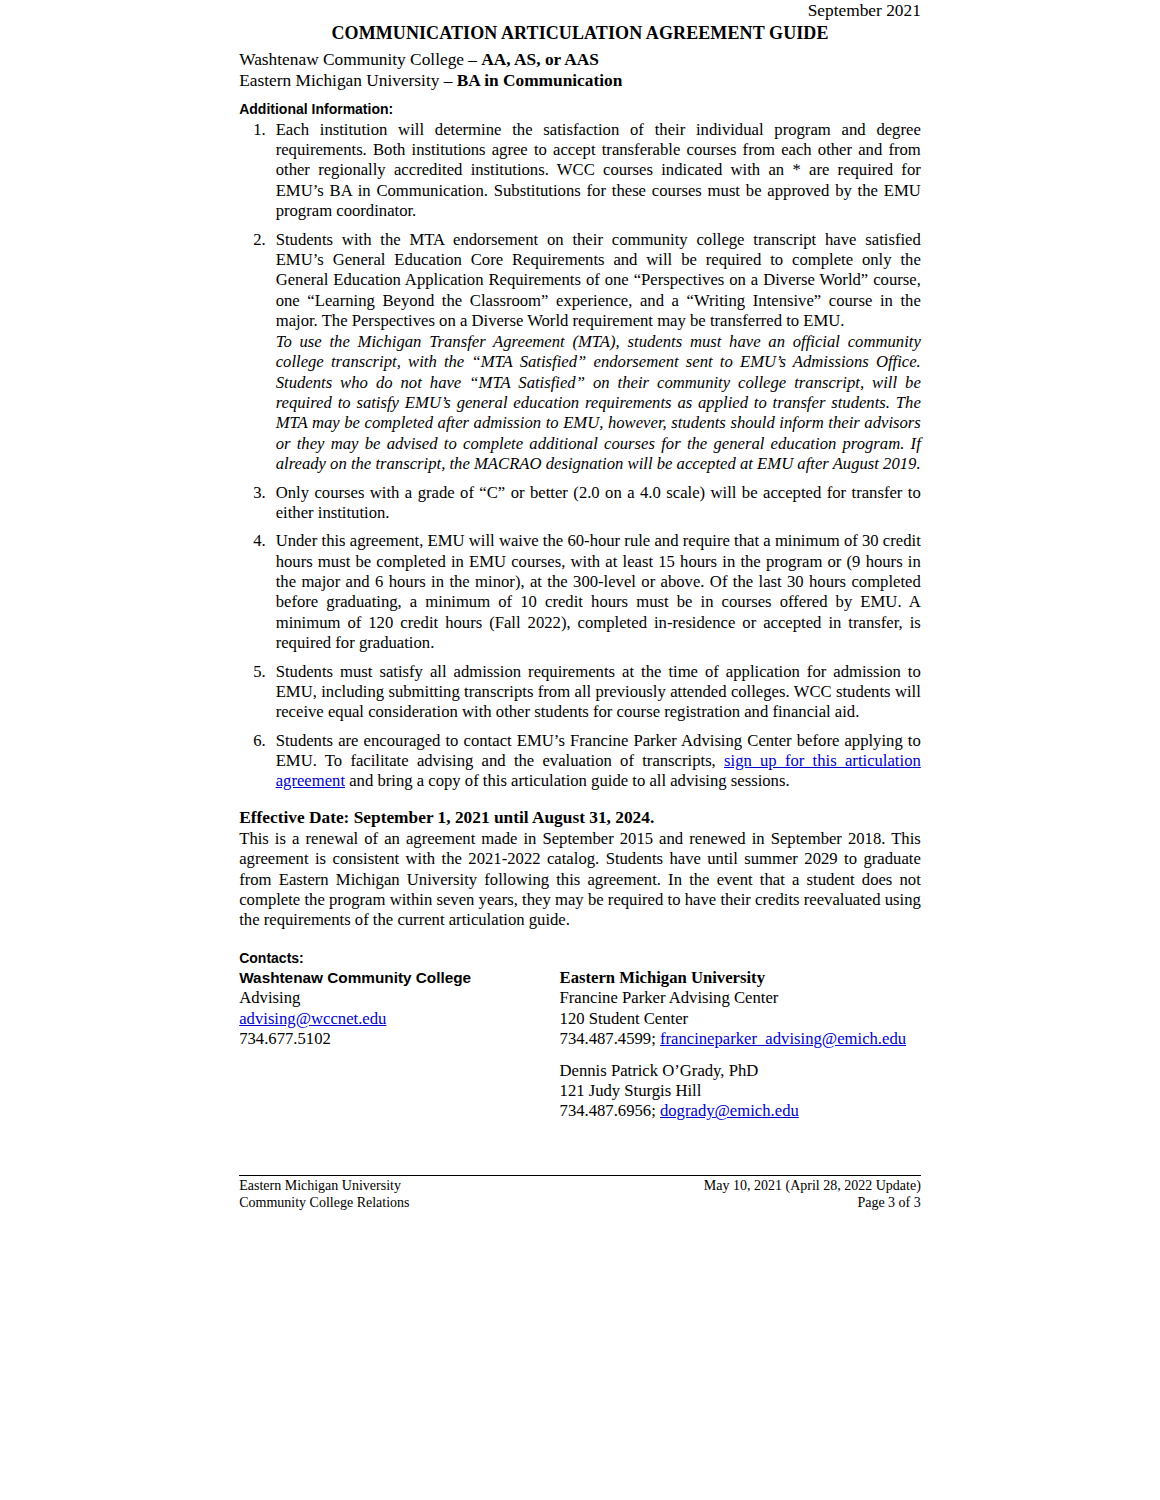September 2021
COMMUNICATION ARTICULATION AGREEMENT GUIDE
Washtenaw Community College – AA, AS, or AAS
Eastern Michigan University – BA in Communication
Additional Information:
Each institution will determine the satisfaction of their individual program and degree requirements. Both institutions agree to accept transferable courses from each other and from other regionally accredited institutions. WCC courses indicated with an * are required for EMU’s BA in Communication. Substitutions for these courses must be approved by the EMU program coordinator.
Students with the MTA endorsement on their community college transcript have satisfied EMU’s General Education Core Requirements and will be required to complete only the General Education Application Requirements of one “Perspectives on a Diverse World” course, one “Learning Beyond the Classroom” experience, and a “Writing Intensive” course in the major. The Perspectives on a Diverse World requirement may be transferred to EMU. To use the Michigan Transfer Agreement (MTA), students must have an official community college transcript, with the “MTA Satisfied” endorsement sent to EMU’s Admissions Office. Students who do not have “MTA Satisfied” on their community college transcript, will be required to satisfy EMU’s general education requirements as applied to transfer students. The MTA may be completed after admission to EMU, however, students should inform their advisors or they may be advised to complete additional courses for the general education program. If already on the transcript, the MACRAO designation will be accepted at EMU after August 2019.
Only courses with a grade of “C” or better (2.0 on a 4.0 scale) will be accepted for transfer to either institution.
Under this agreement, EMU will waive the 60-hour rule and require that a minimum of 30 credit hours must be completed in EMU courses, with at least 15 hours in the program or (9 hours in the major and 6 hours in the minor), at the 300-level or above. Of the last 30 hours completed before graduating, a minimum of 10 credit hours must be in courses offered by EMU. A minimum of 120 credit hours (Fall 2022), completed in-residence or accepted in transfer, is required for graduation.
Students must satisfy all admission requirements at the time of application for admission to EMU, including submitting transcripts from all previously attended colleges. WCC students will receive equal consideration with other students for course registration and financial aid.
Students are encouraged to contact EMU’s Francine Parker Advising Center before applying to EMU. To facilitate advising and the evaluation of transcripts, sign up for this articulation agreement and bring a copy of this articulation guide to all advising sessions.
Effective Date: September 1, 2021 until August 31, 2024.
This is a renewal of an agreement made in September 2015 and renewed in September 2018. This agreement is consistent with the 2021-2022 catalog. Students have until summer 2029 to graduate from Eastern Michigan University following this agreement. In the event that a student does not complete the program within seven years, they may be required to have their credits reevaluated using the requirements of the current articulation guide.
Contacts:
| Washtenaw Community College | Eastern Michigan University |
| Advising | Francine Parker Advising Center |
| advising@wccnet.edu | 120 Student Center |
| 734.677.5102 | 734.487.4599; francineparker_advising@emich.edu |
| | Dennis Patrick O’Grady, PhD |
| | 121 Judy Sturgis Hill |
| | 734.487.6956; dogrady@emich.edu |
| Eastern Michigan University | May 10, 2021 (April 28, 2022 Update) |
| Community College Relations | Page 3 of 3 |